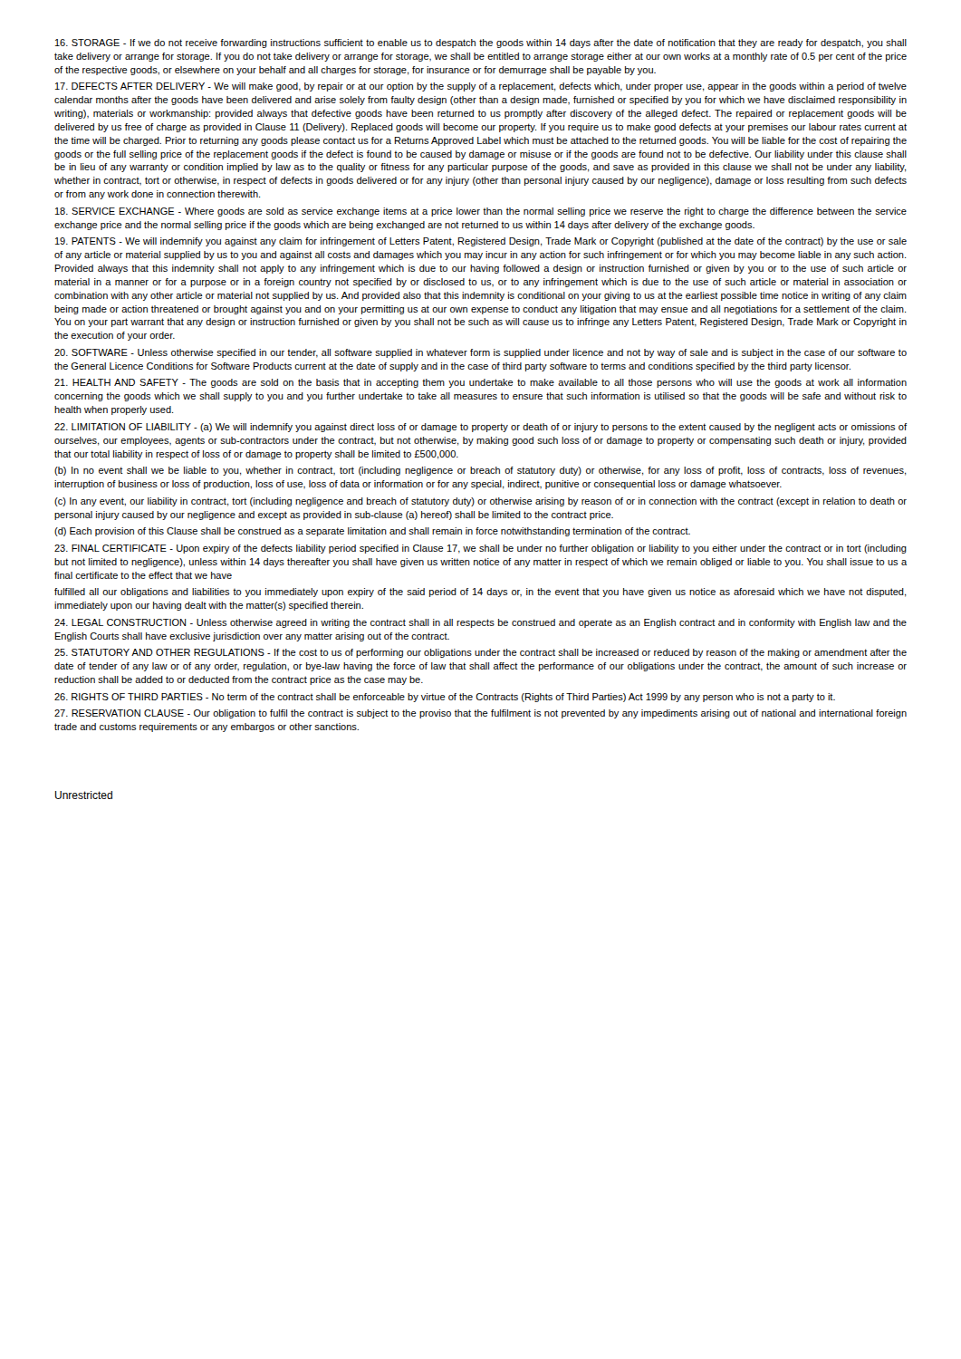16. STORAGE - If we do not receive forwarding instructions sufficient to enable us to despatch the goods within 14 days after the date of notification that they are ready for despatch, you shall take delivery or arrange for storage. If you do not take delivery or arrange for storage, we shall be entitled to arrange storage either at our own works at a monthly rate of 0.5 per cent of the price of the respective goods, or elsewhere on your behalf and all charges for storage, for insurance or for demurrage shall be payable by you.
17. DEFECTS AFTER DELIVERY - We will make good, by repair or at our option by the supply of a replacement, defects which, under proper use, appear in the goods within a period of twelve calendar months after the goods have been delivered and arise solely from faulty design (other than a design made, furnished or specified by you for which we have disclaimed responsibility in writing), materials or workmanship: provided always that defective goods have been returned to us promptly after discovery of the alleged defect. The repaired or replacement goods will be delivered by us free of charge as provided in Clause 11 (Delivery). Replaced goods will become our property. If you require us to make good defects at your premises our labour rates current at the time will be charged. Prior to returning any goods please contact us for a Returns Approved Label which must be attached to the returned goods. You will be liable for the cost of repairing the goods or the full selling price of the replacement goods if the defect is found to be caused by damage or misuse or if the goods are found not to be defective. Our liability under this clause shall be in lieu of any warranty or condition implied by law as to the quality or fitness for any particular purpose of the goods, and save as provided in this clause we shall not be under any liability, whether in contract, tort or otherwise, in respect of defects in goods delivered or for any injury (other than personal injury caused by our negligence), damage or loss resulting from such defects or from any work done in connection therewith.
18. SERVICE EXCHANGE - Where goods are sold as service exchange items at a price lower than the normal selling price we reserve the right to charge the difference between the service exchange price and the normal selling price if the goods which are being exchanged are not returned to us within 14 days after delivery of the exchange goods.
19. PATENTS - We will indemnify you against any claim for infringement of Letters Patent, Registered Design, Trade Mark or Copyright (published at the date of the contract) by the use or sale of any article or material supplied by us to you and against all costs and damages which you may incur in any action for such infringement or for which you may become liable in any such action. Provided always that this indemnity shall not apply to any infringement which is due to our having followed a design or instruction furnished or given by you or to the use of such article or material in a manner or for a purpose or in a foreign country not specified by or disclosed to us, or to any infringement which is due to the use of such article or material in association or combination with any other article or material not supplied by us. And provided also that this indemnity is conditional on your giving to us at the earliest possible time notice in writing of any claim being made or action threatened or brought against you and on your permitting us at our own expense to conduct any litigation that may ensue and all negotiations for a settlement of the claim. You on your part warrant that any design or instruction furnished or given by you shall not be such as will cause us to infringe any Letters Patent, Registered Design, Trade Mark or Copyright in the execution of your order.
20. SOFTWARE - Unless otherwise specified in our tender, all software supplied in whatever form is supplied under licence and not by way of sale and is subject in the case of our software to the General Licence Conditions for Software Products current at the date of supply and in the case of third party software to terms and conditions specified by the third party licensor.
21. HEALTH AND SAFETY - The goods are sold on the basis that in accepting them you undertake to make available to all those persons who will use the goods at work all information concerning the goods which we shall supply to you and you further undertake to take all measures to ensure that such information is utilised so that the goods will be safe and without risk to health when properly used.
22. LIMITATION OF LIABILITY - (a) We will indemnify you against direct loss of or damage to property or death of or injury to persons to the extent caused by the negligent acts or omissions of ourselves, our employees, agents or sub-contractors under the contract, but not otherwise, by making good such loss of or damage to property or compensating such death or injury, provided that our total liability in respect of loss of or damage to property shall be limited to £500,000.
(b) In no event shall we be liable to you, whether in contract, tort (including negligence or breach of statutory duty) or otherwise, for any loss of profit, loss of contracts, loss of revenues, interruption of business or loss of production, loss of use, loss of data or information or for any special, indirect, punitive or consequential loss or damage whatsoever.
(c) In any event, our liability in contract, tort (including negligence and breach of statutory duty) or otherwise arising by reason of or in connection with the contract (except in relation to death or personal injury caused by our negligence and except as provided in sub-clause (a) hereof) shall be limited to the contract price.
(d) Each provision of this Clause shall be construed as a separate limitation and shall remain in force notwithstanding termination of the contract.
23. FINAL CERTIFICATE - Upon expiry of the defects liability period specified in Clause 17, we shall be under no further obligation or liability to you either under the contract or in tort (including but not limited to negligence), unless within 14 days thereafter you shall have given us written notice of any matter in respect of which we remain obliged or liable to you. You shall issue to us a final certificate to the effect that we have
fulfilled all our obligations and liabilities to you immediately upon expiry of the said period of 14 days or, in the event that you have given us notice as aforesaid which we have not disputed, immediately upon our having dealt with the matter(s) specified therein.
24. LEGAL CONSTRUCTION - Unless otherwise agreed in writing the contract shall in all respects be construed and operate as an English contract and in conformity with English law and the English Courts shall have exclusive jurisdiction over any matter arising out of the contract.
25. STATUTORY AND OTHER REGULATIONS - If the cost to us of performing our obligations under the contract shall be increased or reduced by reason of the making or amendment after the date of tender of any law or of any order, regulation, or bye-law having the force of law that shall affect the performance of our obligations under the contract, the amount of such increase or reduction shall be added to or deducted from the contract price as the case may be.
26. RIGHTS OF THIRD PARTIES - No term of the contract shall be enforceable by virtue of the Contracts (Rights of Third Parties) Act 1999 by any person who is not a party to it.
27. RESERVATION CLAUSE - Our obligation to fulfil the contract is subject to the proviso that the fulfilment is not prevented by any impediments arising out of national and international foreign trade and customs requirements or any embargos or other sanctions.
Unrestricted